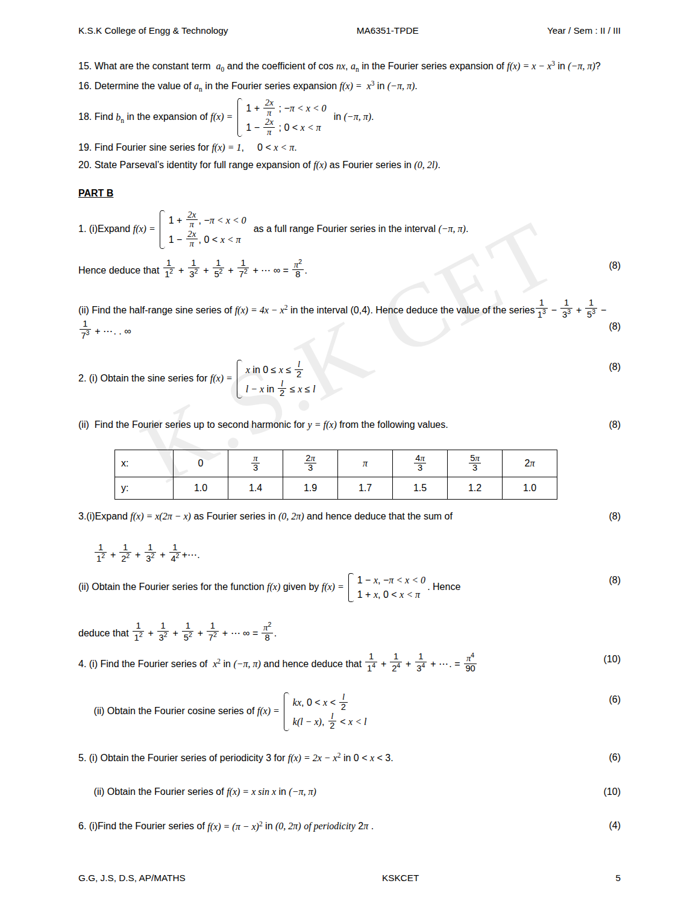K.S.K CET
K.S.K College of Engg & Technology
MA6351-TPDE
Year / Sem : II / III
15. What are the constant term a0 and the coefficient of cos nx, an in the Fourier series expansion of f(x) = x − x3 in (−π, π)?
16. Determine the value of an in the Fourier series expansion f(x) = x3 in (−π, π).
18. Find bn in the expansion of f(x) = 1 + 2x π ; −π < x < 0 1 − 2x π ; 0 < x < π in (−π, π).
19. Find Fourier sine series for f(x) = 1, 0 < x < π.
20. State Parseval’s identity for full range expansion of f(x) as Fourier series in (0, 2l).
PART B
1. (i)Expand f(x) = 1 + 2x π, −π < x < 0 1 − 2x π, 0 < x < π as a full range Fourier series in the interval (−π, π).
Hence deduce that 112 + 132 + 152 + 172 + ⋯ ∞ = π28. (8)
(ii) Find the half-range sine series of f(x) = 4x − x2 in the interval (0,4). Hence deduce the value of the series113 − 133 + 153 − 173 + ⋯ . . ∞ (8)
2. (i) Obtain the sine series for f(x) = x in 0 ≤ x ≤ l 2 l − x in l 2 ≤ x ≤ l (8)
(ii) Find the Fourier series up to second harmonic for y = f(x) from the following values. (8)
| x: | 0 | π 3 | 2 π 3 | π | 4 π 3 | 5 π 3 | 2 π |
| y: | 1.0 | 1.4 | 1.9 | 1.7 | 1.5 | 1.2 | 1.0 |
3.(i)Expand f(x) = x(2π − x) as Fourier series in (0, 2π) and hence deduce that the sum of (8)
112 + 122 + 132 + 142+⋯.
(ii) Obtain the Fourier series for the function f(x) given by f(x) = 1 − x, −π < x < 0 1 + x, 0 < x < π . Hence (8)
deduce that 112 + 132 + 152 + 172 + ⋯ ∞ = π28.
4. (i) Find the Fourier series of x2 in (−π, π) and hence deduce that 114 + 124 + 134 + ⋯ . = π490 (10)
(ii) Obtain the Fourier cosine series of f(x) = kx, 0 < x < l 2 k(l − x), l 2 < x < l (6)
5. (i) Obtain the Fourier series of periodicity 3 for f(x) = 2x − x2 in 0 < x < 3. (6)
(ii) Obtain the Fourier series of f(x) = x sin x in (−π, π) (10)
6. (i)Find the Fourier series of f(x) = (π − x)2 in (0, 2π) of periodicity 2π . (4)
G.G, J.S, D.S, AP/MATHS
KSKCET
5